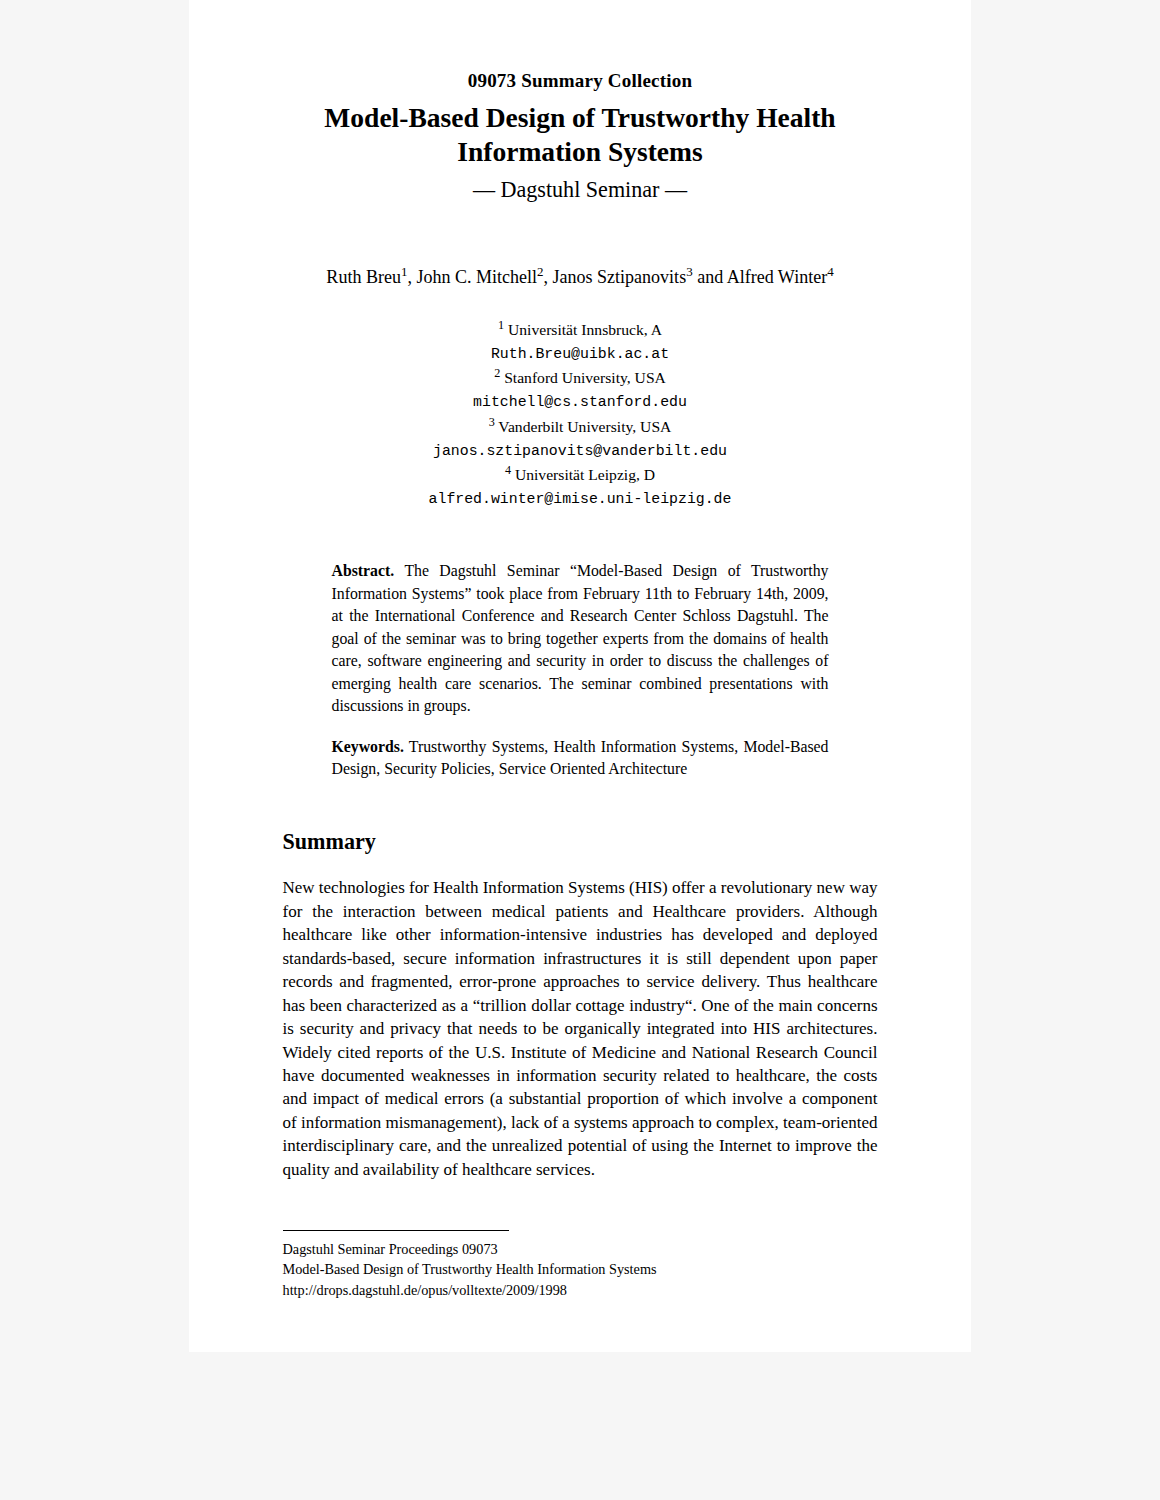09073 Summary Collection
Model-Based Design of Trustworthy Health
Information Systems
— Dagstuhl Seminar —
Ruth Breu1, John C. Mitchell2, Janos Sztipanovits3 and Alfred Winter4
1 Universität Innsbruck, A
Ruth.Breu@uibk.ac.at
2 Stanford University, USA
mitchell@cs.stanford.edu
3 Vanderbilt University, USA
janos.sztipanovits@vanderbilt.edu
4 Universität Leipzig, D
alfred.winter@imise.uni-leipzig.de
Abstract. The Dagstuhl Seminar “Model-Based Design of Trustworthy Information Systems” took place from February 11th to February 14th, 2009, at the International Conference and Research Center Schloss Dagstuhl. The goal of the seminar was to bring together experts from the domains of health care, software engineering and security in order to discuss the challenges of emerging health care scenarios. The seminar combined presentations with discussions in groups.
Keywords. Trustworthy Systems, Health Information Systems, Model-Based Design, Security Policies, Service Oriented Architecture
Summary
New technologies for Health Information Systems (HIS) offer a revolutionary new way for the interaction between medical patients and Healthcare providers. Although healthcare like other information-intensive industries has developed and deployed standards-based, secure information infrastructures it is still dependent upon paper records and fragmented, error-prone approaches to service delivery. Thus healthcare has been characterized as a “trillion dollar cottage industry“. One of the main concerns is security and privacy that needs to be organically integrated into HIS architectures. Widely cited reports of the U.S. Institute of Medicine and National Research Council have documented weaknesses in information security related to healthcare, the costs and impact of medical errors (a substantial proportion of which involve a component of information mismanagement), lack of a systems approach to complex, team-oriented interdisciplinary care, and the unrealized potential of using the Internet to improve the quality and availability of healthcare services.
Dagstuhl Seminar Proceedings 09073
Model-Based Design of Trustworthy Health Information Systems
http://drops.dagstuhl.de/opus/volltexte/2009/1998